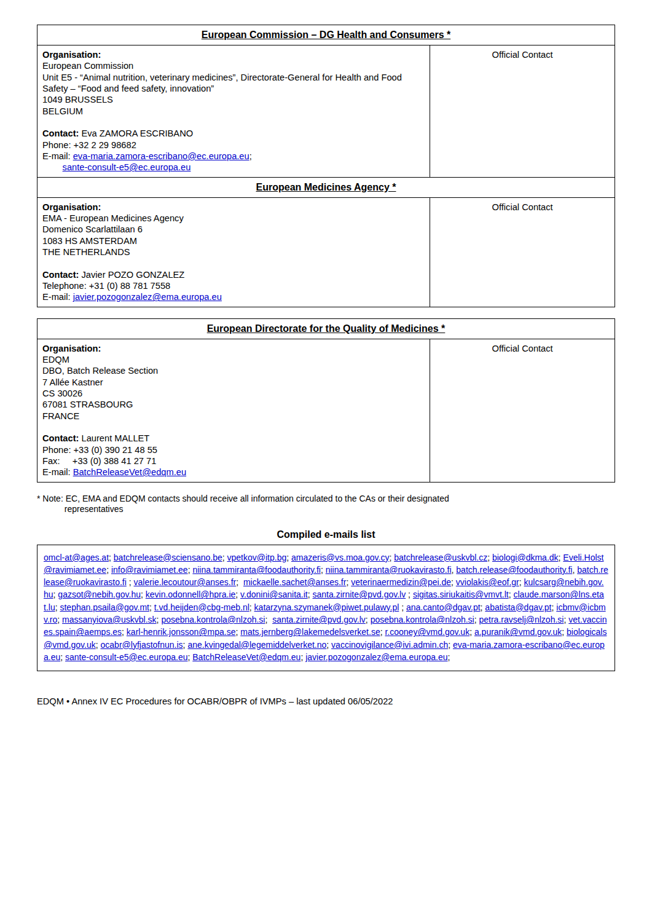| European Commission – DG Health and Consumers * |
| --- |
| Organisation: European Commission Unit E5 - “Animal nutrition, veterinary medicines”, Directorate-General for Health and Food Safety – “Food and feed safety, innovation” 1049 BRUSSELS BELGIUM Contact: Eva ZAMORA ESCRIBANO Phone: +32 2 29 98682 E-mail: eva-maria.zamora-escribano@ec.europa.eu ; sante-consult-e5@ec.europa.eu | Official Contact |
| European Medicines Agency * |
| Organisation: EMA - European Medicines Agency Domenico Scarlattilaan 6 1083 HS AMSTERDAM THE NETHERLANDS Contact: Javier POZO GONZALEZ Telephone: +31 (0) 88 781 7558 E-mail: javier.pozogonzalez@ema.europa.eu | Official Contact |
| European Directorate for the Quality of Medicines * |
| --- |
| Organisation: EDQM DBO, Batch Release Section 7 Allée Kastner CS 30026 67081 STRASBOURG FRANCE Contact: Laurent MALLET Phone: +33 (0) 390 21 48 55 Fax: +33 (0) 388 41 27 71 E-mail: BatchReleaseVet@edqm.eu | Official Contact |
* Note: EC, EMA and EDQM contacts should receive all information circulated to the CAs or their designated
representatives
Compiled e-mails list
omcl-at@ages.at; batchrelease@sciensano.be; vpetkov@itp.bg; amazeris@vs.moa.gov.cy; batchrelease@uskvbl.cz; biologi@dkma.dk; Eveli.Holst@ravimiamet.ee; info@ravimiamet.ee; niina.tammiranta@foodauthority.fi; niina.tammiranta@ruokavirasto.fi, batch.release@foodauthority.fi, batch.release@ruokavirasto.fi ; valerie.lecoutour@anses.fr; mickaelle.sachet@anses.fr; veterinaermedizin@pei.de; vviolakis@eof.gr; kulcsarg@nebih.gov.hu; gazsot@nebih.gov.hu; kevin.odonnell@hpra.ie; v.donini@sanita.it; santa.zirnite@pvd.gov.lv ; sigitas.siriukaitis@vmvt.lt; claude.marson@lns.etat.lu; stephan.psaila@gov.mt; t.vd.heijden@cbg-meb.nl; katarzyna.szymanek@piwet.pulawy.pl ; ana.canto@dgav.pt; abatista@dgav.pt; icbmv@icbmv.ro; massanyiova@uskvbl.sk; posebna.kontrola@nlzoh.si; santa.zirnite@pvd.gov.lv; posebna.kontrola@nlzoh.si; petra.ravselj@nlzoh.si; vet.vaccines.spain@aemps.es; karl-henrik.jonsson@mpa.se; mats.jernberg@lakemedelsverket.se; r.cooney@vmd.gov.uk; a.puranik@vmd.gov.uk; biologicals@vmd.gov.uk; ocabr@lyfjastofnun.is; ane.kvingedal@legemiddelverket.no; vaccinovigilance@ivi.admin.ch; eva-maria.zamora-escribano@ec.europa.eu; sante-consult-e5@ec.europa.eu; BatchReleaseVet@edqm.eu; javier.pozogonzalez@ema.europa.eu;
EDQM • Annex IV EC Procedures for OCABR/OBPR of IVMPs – last updated 06/05/2022